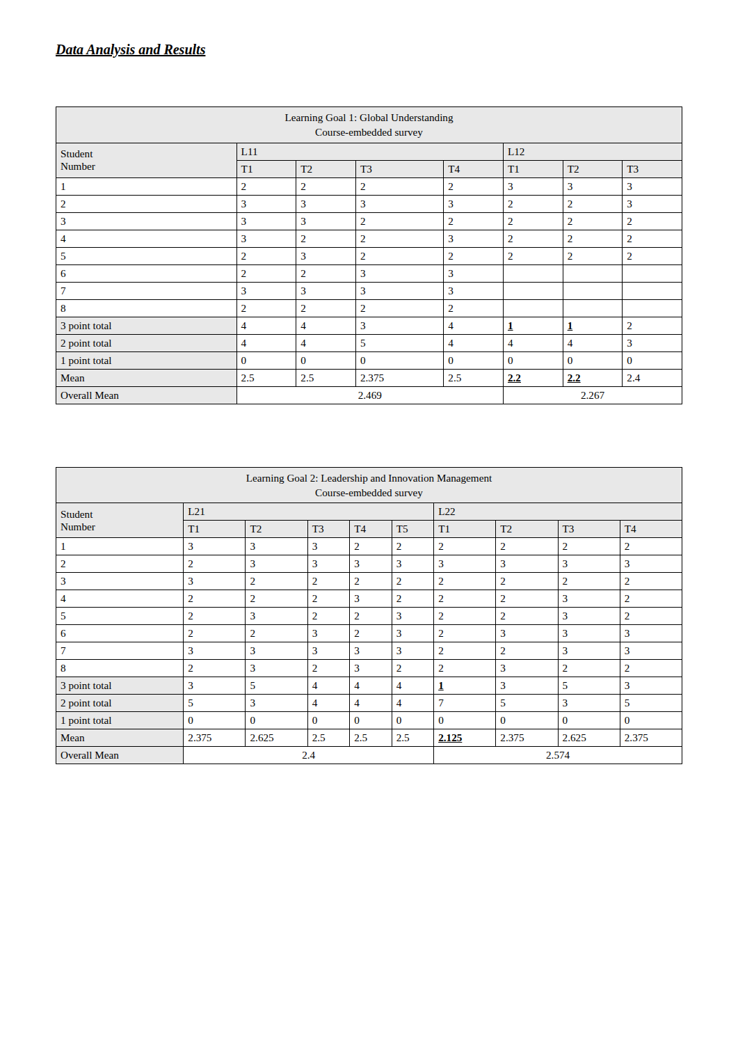Data Analysis and Results
Learning Goal 1: Global Understanding Course-embedded survey
| Student Number | L11 | L12 |
| --- | --- | --- |
| T1 | T2 | T3 | T4 | T1 | T2 | T3 |
| 1 | 2 | 2 | 2 | 2 | 3 | 3 | 3 |
| 2 | 3 | 3 | 3 | 3 | 2 | 2 | 3 |
| 3 | 3 | 3 | 2 | 2 | 2 | 2 | 2 |
| 4 | 3 | 2 | 2 | 3 | 2 | 2 | 2 |
| 5 | 2 | 3 | 2 | 2 | 2 | 2 | 2 |
| 6 | 2 | 2 | 3 | 3 | | | |
| 7 | 3 | 3 | 3 | 3 | | | |
| 8 | 2 | 2 | 2 | 2 | | | |
| 3 point total | 4 | 4 | 3 | 4 | 1 | 1 | 2 |
| 2 point total | 4 | 4 | 5 | 4 | 4 | 4 | 3 |
| 1 point total | 0 | 0 | 0 | 0 | 0 | 0 | 0 |
| Mean | 2.5 | 2.5 | 2.375 | 2.5 | 2.2 | 2.2 | 2.4 |
| Overall Mean | 2.469 | 2.267 |
Learning Goal 2: Leadership and Innovation Management Course-embedded survey
| Student Number | L21 | L22 |
| --- | --- | --- |
| T1 | T2 | T3 | T4 | T5 | T1 | T2 | T3 | T4 |
| 1 | 3 | 3 | 3 | 2 | 2 | 2 | 2 | 2 | 2 |
| 2 | 2 | 3 | 3 | 3 | 3 | 3 | 3 | 3 | 3 |
| 3 | 3 | 2 | 2 | 2 | 2 | 2 | 2 | 2 | 2 |
| 4 | 2 | 2 | 2 | 3 | 2 | 2 | 2 | 3 | 2 |
| 5 | 2 | 3 | 2 | 2 | 3 | 2 | 2 | 3 | 2 |
| 6 | 2 | 2 | 3 | 2 | 3 | 2 | 3 | 3 | 3 |
| 7 | 3 | 3 | 3 | 3 | 3 | 2 | 2 | 3 | 3 |
| 8 | 2 | 3 | 2 | 3 | 2 | 2 | 3 | 2 | 2 |
| 3 point total | 3 | 5 | 4 | 4 | 4 | 1 | 3 | 5 | 3 |
| 2 point total | 5 | 3 | 4 | 4 | 4 | 7 | 5 | 3 | 5 |
| 1 point total | 0 | 0 | 0 | 0 | 0 | 0 | 0 | 0 | 0 |
| Mean | 2.375 | 2.625 | 2.5 | 2.5 | 2.5 | 2.125 | 2.375 | 2.625 | 2.375 |
| Overall Mean | 2.4 | 2.574 |